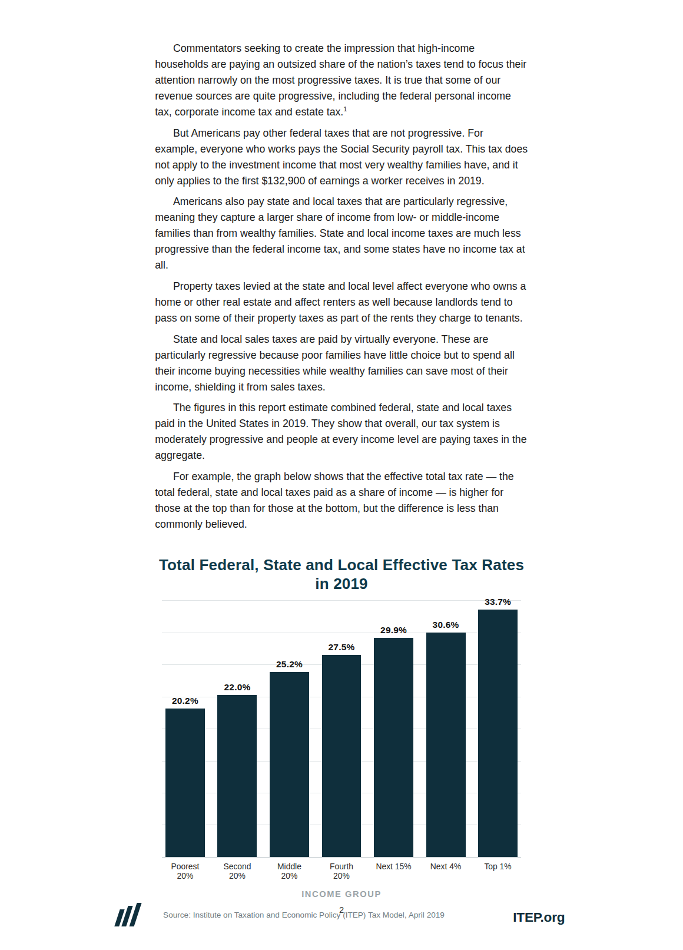Commentators seeking to create the impression that high-income households are paying an outsized share of the nation’s taxes tend to focus their attention narrowly on the most progressive taxes. It is true that some of our revenue sources are quite progressive, including the federal personal income tax, corporate income tax and estate tax.1
But Americans pay other federal taxes that are not progressive. For example, everyone who works pays the Social Security payroll tax. This tax does not apply to the investment income that most very wealthy families have, and it only applies to the first $132,900 of earnings a worker receives in 2019.
Americans also pay state and local taxes that are particularly regressive, meaning they capture a larger share of income from low- or middle-income families than from wealthy families. State and local income taxes are much less progressive than the federal income tax, and some states have no income tax at all.
Property taxes levied at the state and local level affect everyone who owns a home or other real estate and affect renters as well because landlords tend to pass on some of their property taxes as part of the rents they charge to tenants.
State and local sales taxes are paid by virtually everyone. These are particularly regressive because poor families have little choice but to spend all their income buying necessities while wealthy families can save most of their income, shielding it from sales taxes.
The figures in this report estimate combined federal, state and local taxes paid in the United States in 2019. They show that overall, our tax system is moderately progressive and people at every income level are paying taxes in the aggregate.
For example, the graph below shows that the effective total tax rate — the total federal, state and local taxes paid as a share of income — is higher for those at the top than for those at the bottom, but the difference is less than commonly believed.
Total Federal, State and Local Effective Tax Rates
in 2019
20.2%
22.0%
25.2%
27.5%
29.9%
30.6%
33.7%
Poorest 20%
Second 20%
Middle 20%
Fourth 20%
Next 15%
Next 4%
Top 1%
INCOME GROUP
Source: Institute on Taxation and Economic Policy (ITEP) Tax Model, April 2019
2
ITEP. org